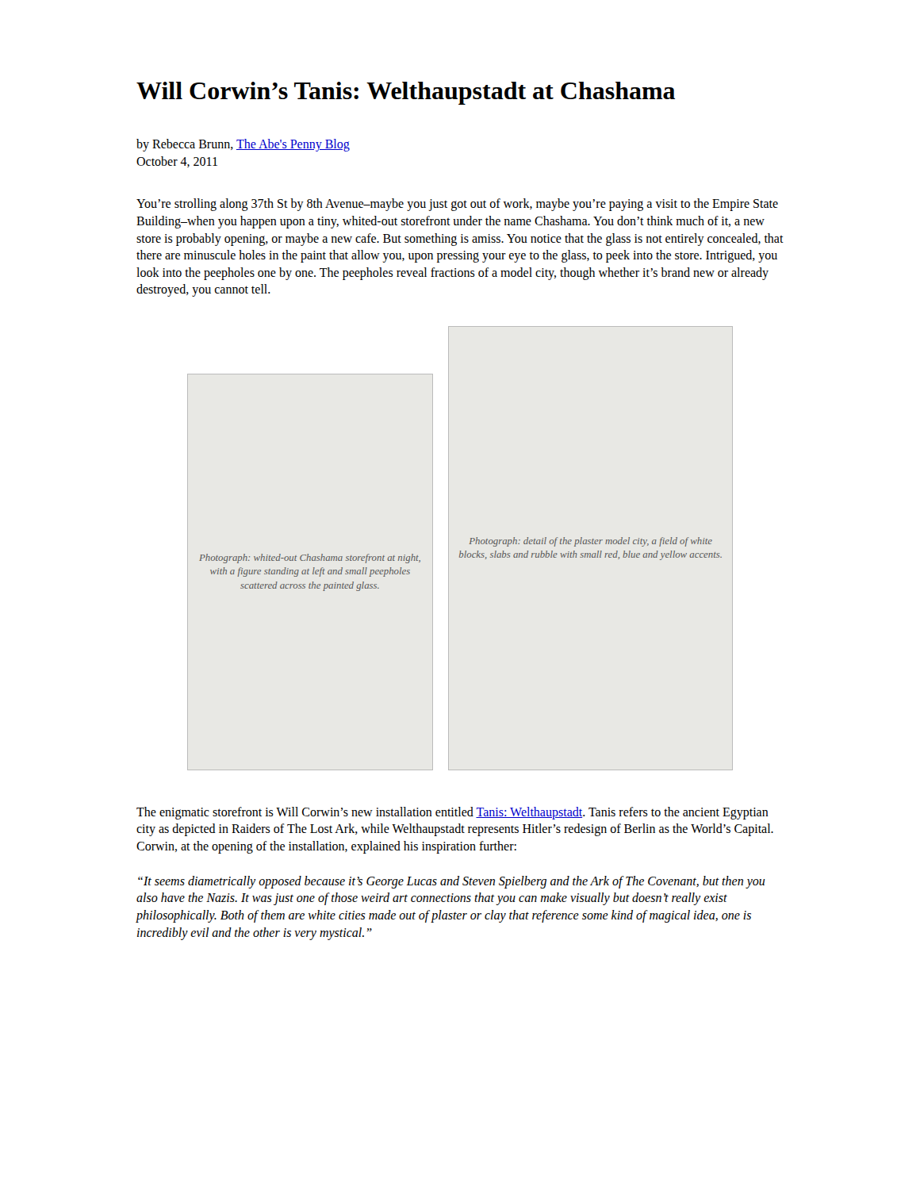Will Corwin’s Tanis: Welthaupstadt at Chashama
by Rebecca Brunn, The Abe's Penny Blog
October 4, 2011
You’re strolling along 37th St by 8th Avenue–maybe you just got out of work, maybe you’re paying a visit to the Empire State Building–when you happen upon a tiny, whited-out storefront under the name Chashama. You don’t think much of it, a new store is probably opening, or maybe a new cafe. But something is amiss. You notice that the glass is not entirely concealed, that there are minuscule holes in the paint that allow you, upon pressing your eye to the glass, to peek into the store. Intrigued, you look into the peepholes one by one. The peepholes reveal fractions of a model city, though whether it’s brand new or already destroyed, you cannot tell.
Photograph: whited-out Chashama storefront at night, with a figure standing at left and small peepholes scattered across the painted glass.
Photograph: detail of the plaster model city, a field of white blocks, slabs and rubble with small red, blue and yellow accents.
The enigmatic storefront is Will Corwin’s new installation entitled Tanis: Welthaupstadt. Tanis refers to the ancient Egyptian city as depicted in Raiders of The Lost Ark, while Welthaupstadt represents Hitler’s redesign of Berlin as the World’s Capital. Corwin, at the opening of the installation, explained his inspiration further:
“It seems diametrically opposed because it’s George Lucas and Steven Spielberg and the Ark of The Covenant, but then you also have the Nazis. It was just one of those weird art connections that you can make visually but doesn’t really exist philosophically. Both of them are white cities made out of plaster or clay that reference some kind of magical idea, one is incredibly evil and the other is very mystical.”